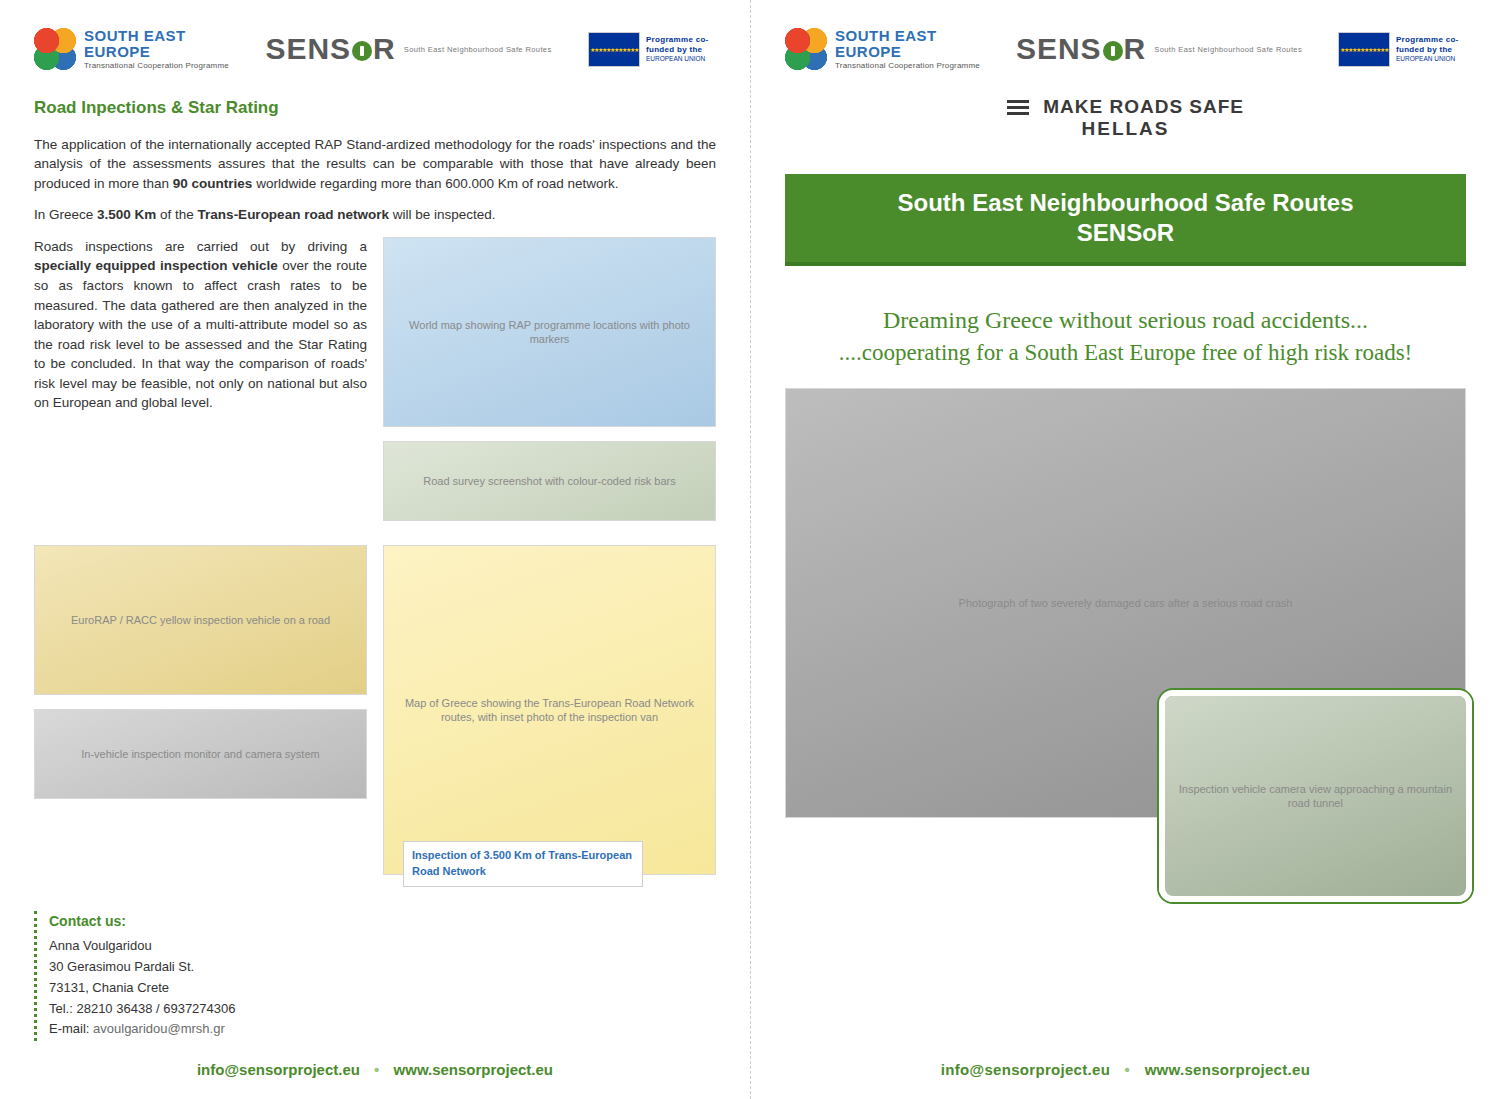SOUTH EAST
EUROPE Transnational Cooperation Programme
SENS R
South East Neighbourhood Safe Routes
Programme co-funded by the EUROPEAN UNION
Road Inpections & Star Rating
The application of the internationally accepted RAP Stand-ardized methodology for the roads' inspections and the analysis of the assessments assures that the results can be comparable with those that have already been produced in more than 90 countries worldwide regarding more than 600.000 Km of road network.
In Greece 3.500 Km of the Trans-European road network will be inspected.
Roads inspections are carried out by driving a specially equipped inspection vehicle over the route so as factors known to affect crash rates to be measured. The data gathered are then analyzed in the laboratory with the use of a multi-attribute model so as the road risk level to be assessed and the Star Rating to be concluded. In that way the comparison of roads' risk level may be feasible, not only on national but also on European and global level.
World map showing RAP programme locations with photo markers
Road survey screenshot with colour-coded risk bars
EuroRAP / RACC yellow inspection vehicle on a road
In-vehicle inspection monitor and camera system
Map of Greece showing the Trans-European Road Network routes, with inset photo of the inspection van
Inspection of 3.500 Km of Trans-European Road Network
Contact us:
Anna Voulgaridou
30 Gerasimou Pardali St.
73131, Chania Crete
Tel.: 28210 36438 / 6937274306
E-mail: avoulgaridou@mrsh.gr
info@sensorproject.eu • www.sensorproject.eu
SOUTH EAST
EUROPE Transnational Cooperation Programme
SENS R
South East Neighbourhood Safe Routes
Programme co-funded by the EUROPEAN UNION
MAKE ROADS SAFE HELLAS
South East Neighbourhood Safe Routes SENSoR
Dreaming Greece without serious road accidents... ....cooperating for a South East Europe free of high risk roads!
Photograph of two severely damaged cars after a serious road crash
Inspection vehicle camera view approaching a mountain road tunnel
info@sensorproject.eu • www.sensorproject.eu